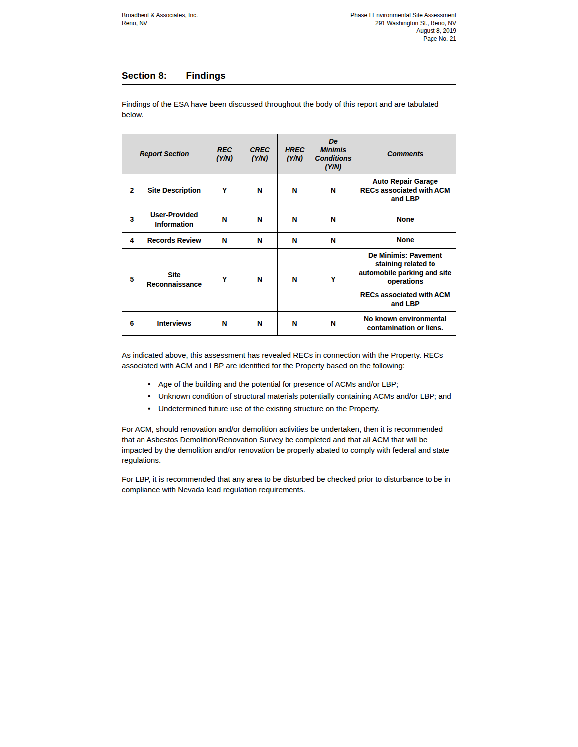Broadbent & Associates, Inc.
Reno, NV
Phase I Environmental Site Assessment
291 Washington St., Reno, NV
August 8, 2019
Page No. 21
Section 8: Findings
Findings of the ESA have been discussed throughout the body of this report and are tabulated below.
| Report Section | REC (Y/N) | CREC (Y/N) | HREC (Y/N) | De Minimis Conditions (Y/N) | Comments |
| --- | --- | --- | --- | --- | --- |
| 2 | Site Description | Y | N | N | N | Auto Repair Garage RECs associated with ACM and LBP |
| 3 | User-Provided Information | N | N | N | N | None |
| 4 | Records Review | N | N | N | N | None |
| 5 | Site Reconnaissance | Y | N | N | Y | De Minimis: Pavement staining related to automobile parking and site operations RECs associated with ACM and LBP |
| 6 | Interviews | N | N | N | N | No known environmental contamination or liens. |
As indicated above, this assessment has revealed RECs in connection with the Property. RECs associated with ACM and LBP are identified for the Property based on the following:
Age of the building and the potential for presence of ACMs and/or LBP;
Unknown condition of structural materials potentially containing ACMs and/or LBP; and
Undetermined future use of the existing structure on the Property.
For ACM, should renovation and/or demolition activities be undertaken, then it is recommended that an Asbestos Demolition/Renovation Survey be completed and that all ACM that will be impacted by the demolition and/or renovation be properly abated to comply with federal and state regulations.
For LBP, it is recommended that any area to be disturbed be checked prior to disturbance to be in compliance with Nevada lead regulation requirements.